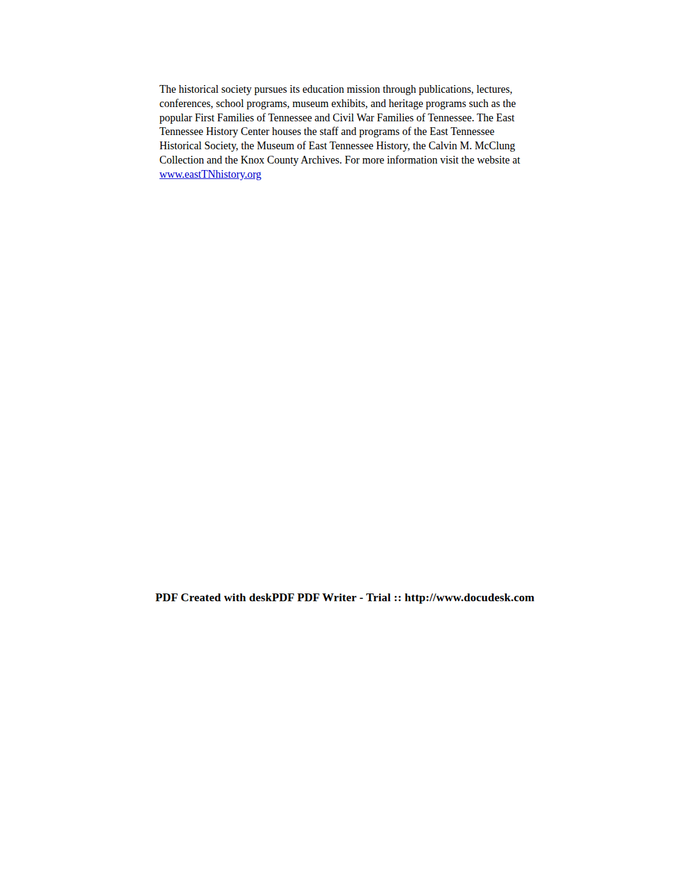The historical society pursues its education mission through publications, lectures, conferences, school programs, museum exhibits, and heritage programs such as the popular First Families of Tennessee and Civil War Families of Tennessee. The East Tennessee History Center houses the staff and programs of the East Tennessee Historical Society, the Museum of East Tennessee History, the Calvin M. McClung Collection and the Knox County Archives. For more information visit the website at www.eastTNhistory.org
PDF Created with deskPDF PDF Writer - Trial :: http://www.docudesk.com